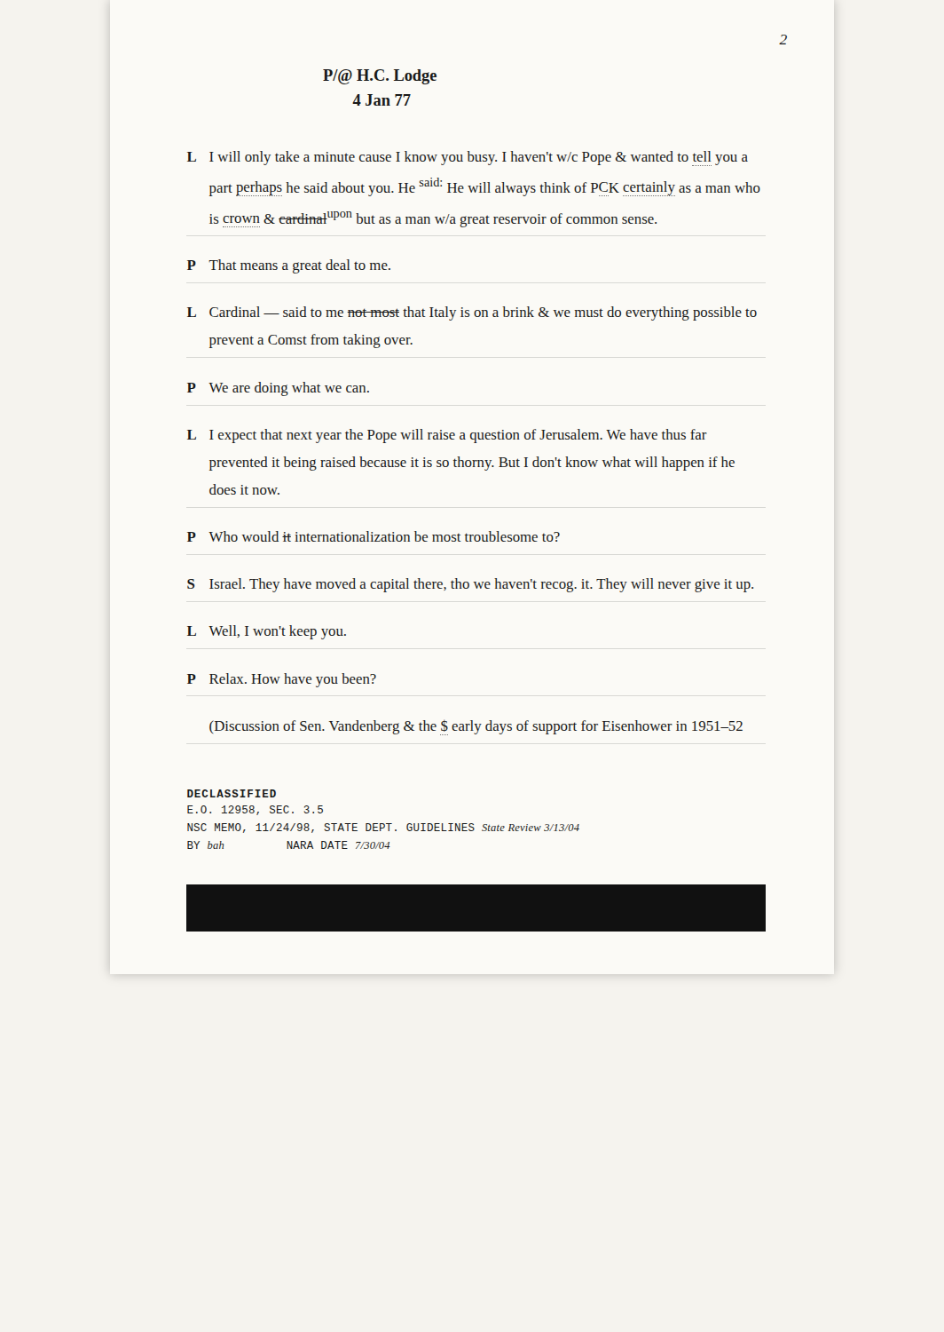2
P/@ H.C. Lodge 4 Jan 77
LI will only take a minute cause I know you busy. I haven't w/c Pope & wanted to tell you a part perhaps he said about you. He said: He will always think of PCK certainly as a man who is crown & cardinal upon but as a man w/a great reservoir of common sense.
PThat means a great deal to me.
LCardinal — said to me not most that Italy is on a brink & we must do everything possible to prevent a Comst from taking over.
PWe are doing what we can.
LI expect that next year the Pope will raise a question of Jerusalem. We have thus far prevented it being raised because it is so thorny. But I don't know what will happen if he does it now.
PWho would it internationalization be most troublesome to?
SIsrael. They have moved a capital there, tho we haven't recog. it. They will never give it up.
LWell, I won't keep you.
PRelax. How have you been?
(Discussion of Sen. Vandenberg & the $ early days of support for Eisenhower in 1951–52
DECLASSIFIED
E.O. 12958, SEC. 3.5
NSC MEMO, 11/24/98, STATE DEPT. GUIDELINES State Review 3/13/04
BY bah NARA DATE 7/30/04